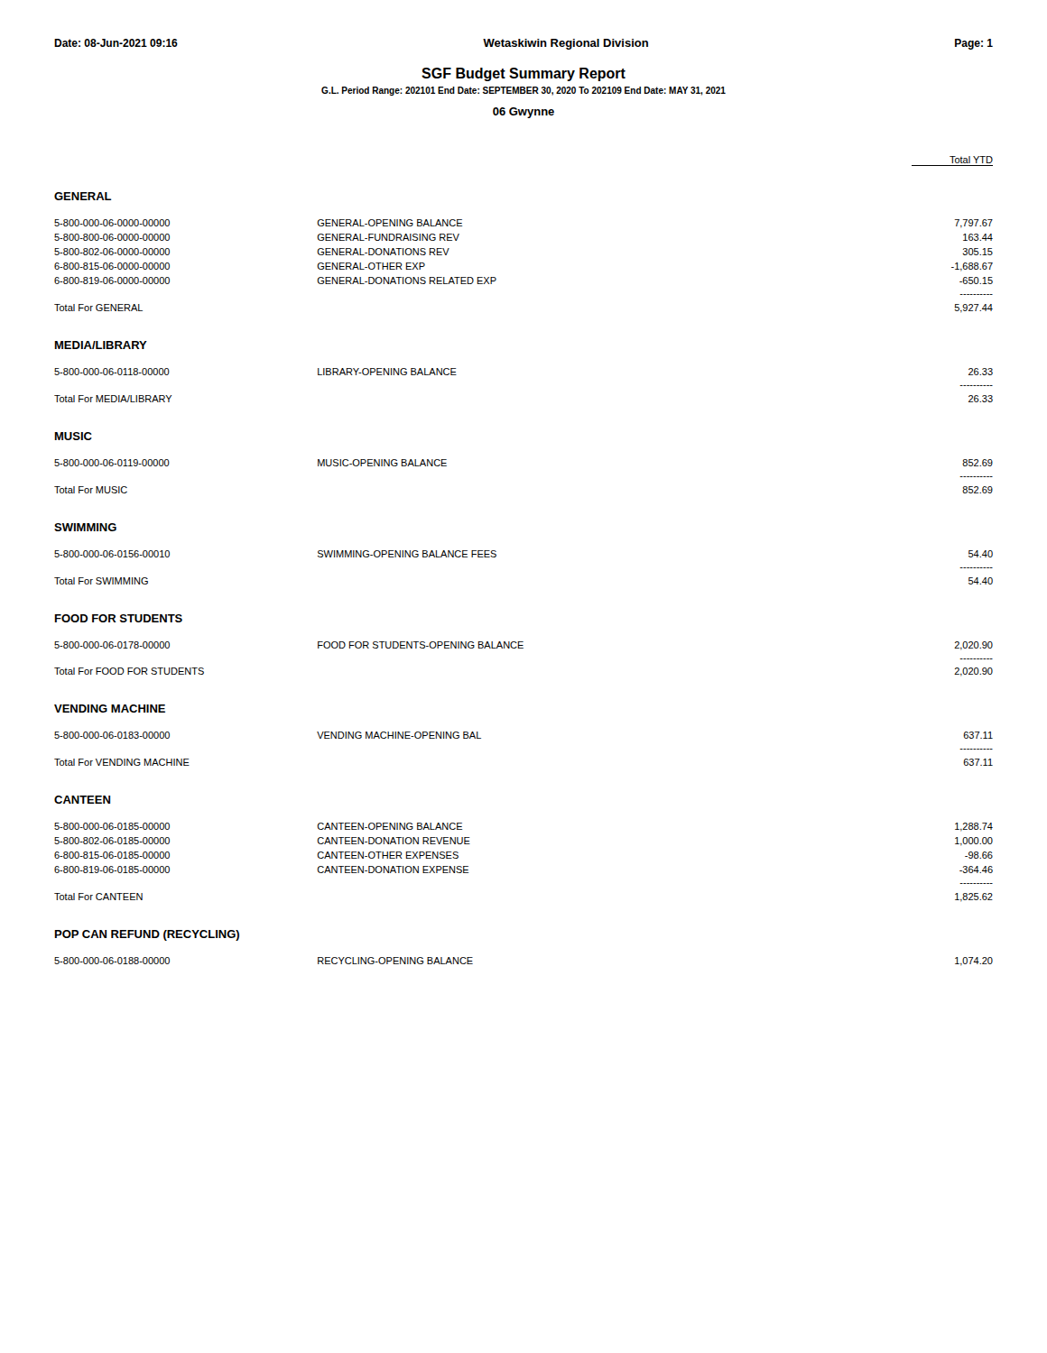Date: 08-Jun-2021 09:16
Wetaskiwin Regional Division
Page: 1
SGF Budget Summary Report
G.L. Period Range: 202101 End Date: SEPTEMBER 30, 2020 To 202109 End Date: MAY 31, 2021
06 Gwynne
Total YTD
GENERAL
| 5-800-000-06-0000-00000 | GENERAL-OPENING BALANCE | 7,797.67 |
| 5-800-800-06-0000-00000 | GENERAL-FUNDRAISING REV | 163.44 |
| 5-800-802-06-0000-00000 | GENERAL-DONATIONS REV | 305.15 |
| 6-800-815-06-0000-00000 | GENERAL-OTHER EXP | -1,688.67 |
| 6-800-819-06-0000-00000 | GENERAL-DONATIONS RELATED EXP | -650.15 |
| | ---------- |
| Total For GENERAL | | 5,927.44 |
MEDIA/LIBRARY
| 5-800-000-06-0118-00000 | LIBRARY-OPENING BALANCE | 26.33 |
| | ---------- |
| Total For MEDIA/LIBRARY | | 26.33 |
MUSIC
| 5-800-000-06-0119-00000 | MUSIC-OPENING BALANCE | 852.69 |
| | ---------- |
| Total For MUSIC | | 852.69 |
SWIMMING
| 5-800-000-06-0156-00010 | SWIMMING-OPENING BALANCE FEES | 54.40 |
| | ---------- |
| Total For SWIMMING | | 54.40 |
FOOD FOR STUDENTS
| 5-800-000-06-0178-00000 | FOOD FOR STUDENTS-OPENING BALANCE | 2,020.90 |
| | ---------- |
| Total For FOOD FOR STUDENTS | | 2,020.90 |
VENDING MACHINE
| 5-800-000-06-0183-00000 | VENDING MACHINE-OPENING BAL | 637.11 |
| | ---------- |
| Total For VENDING MACHINE | | 637.11 |
CANTEEN
| 5-800-000-06-0185-00000 | CANTEEN-OPENING BALANCE | 1,288.74 |
| 5-800-802-06-0185-00000 | CANTEEN-DONATION REVENUE | 1,000.00 |
| 6-800-815-06-0185-00000 | CANTEEN-OTHER EXPENSES | -98.66 |
| 6-800-819-06-0185-00000 | CANTEEN-DONATION EXPENSE | -364.46 |
| | ---------- |
| Total For CANTEEN | | 1,825.62 |
POP CAN REFUND (RECYCLING)
| 5-800-000-06-0188-00000 | RECYCLING-OPENING BALANCE | 1,074.20 |